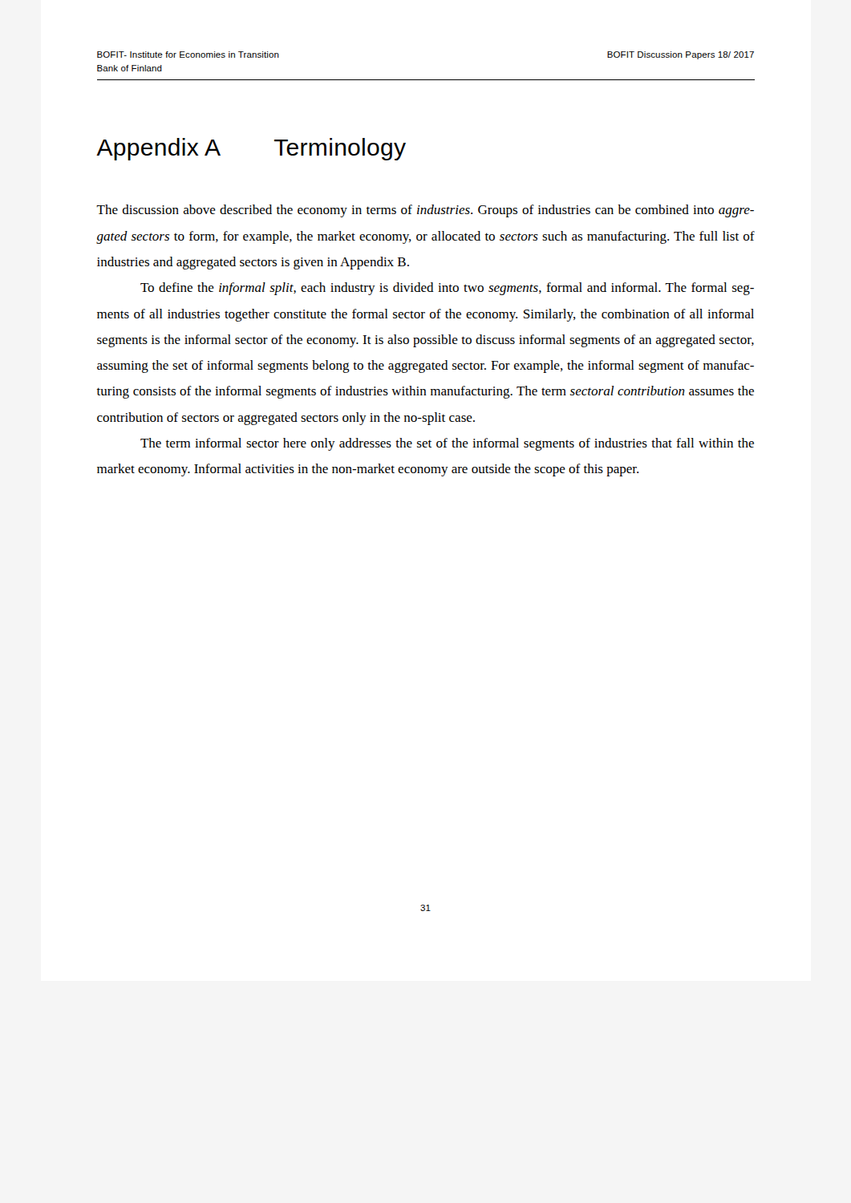BOFIT- Institute for Economies in Transition
Bank of Finland
BOFIT Discussion Papers 18/ 2017
Appendix ATerminology
The discussion above described the economy in terms of industries. Groups of industries can be combined into aggregated sectors to form, for example, the market economy, or allocated to sectors such as manufacturing. The full list of industries and aggregated sectors is given in Appendix B.
To define the informal split, each industry is divided into two segments, formal and informal. The formal segments of all industries together constitute the formal sector of the economy. Similarly, the combination of all informal segments is the informal sector of the economy. It is also possible to discuss informal segments of an aggregated sector, assuming the set of informal segments belong to the aggregated sector. For example, the informal segment of manufacturing consists of the informal segments of industries within manufacturing. The term sectoral contribution assumes the contribution of sectors or aggregated sectors only in the no-split case.
The term informal sector here only addresses the set of the informal segments of industries that fall within the market economy. Informal activities in the non-market economy are outside the scope of this paper.
31